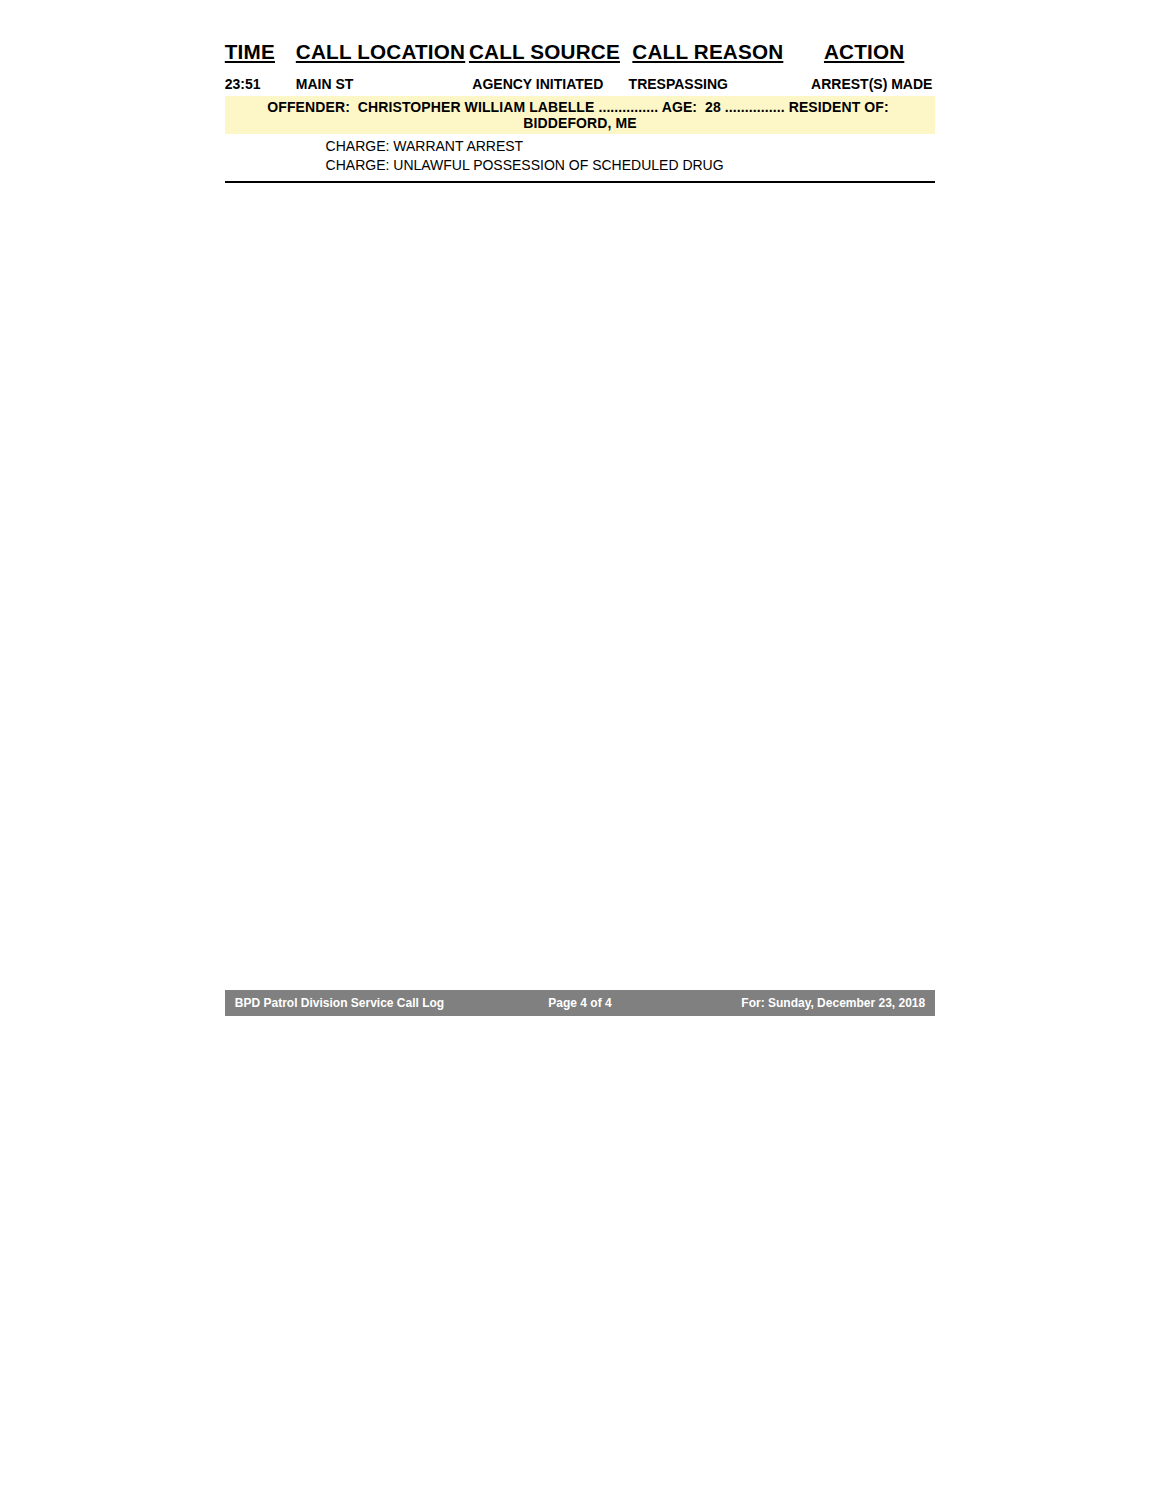| TIME | CALL LOCATION | CALL SOURCE | CALL REASON | ACTION |
| --- | --- | --- | --- | --- |
| 23:51 | MAIN ST | AGENCY INITIATED | TRESPASSING | ARREST(S) MADE |
| OFFENDER: CHRISTOPHER WILLIAM LABELLE ............... AGE: 28 ............... RESIDENT OF: BIDDEFORD, ME |
| CHARGE: WARRANT ARREST CHARGE: UNLAWFUL POSSESSION OF SCHEDULED DRUG |
| BPD Patrol Division Service Call Log | Page 4 of 4 | For: Sunday, December 23, 2018 |